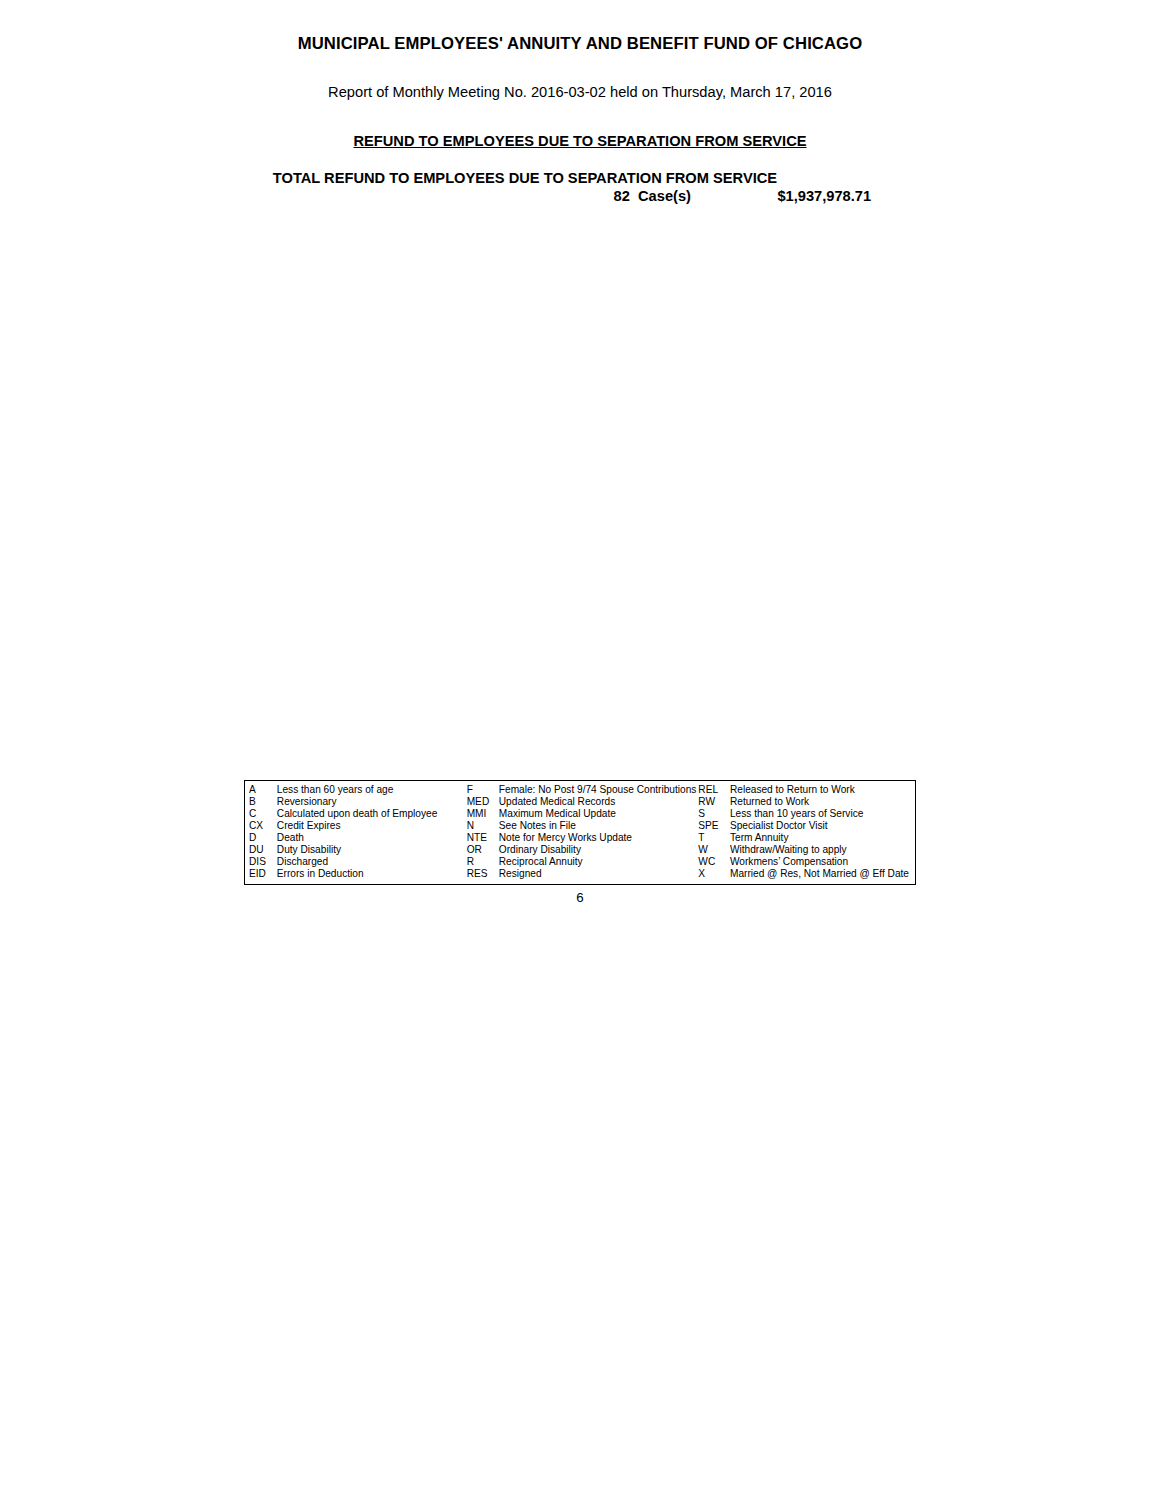MUNICIPAL EMPLOYEES' ANNUITY AND BENEFIT FUND OF CHICAGO
Report of Monthly Meeting No. 2016-03-02 held on Thursday, March 17, 2016
REFUND TO EMPLOYEES DUE TO SEPARATION FROM SERVICE
TOTAL REFUND TO EMPLOYEES DUE TO SEPARATION FROM SERVICE
82 Case(s) $1,937,978.71
| A | Less than 60 years of age | F | Female: No Post 9/74 Spouse Contributions | REL | Released to Return to Work |
| B | Reversionary | MED | Updated Medical Records | RW | Returned to Work |
| C | Calculated upon death of Employee | MMI | Maximum Medical Update | S | Less than 10 years of Service |
| CX | Credit Expires | N | See Notes in File | SPE | Specialist Doctor Visit |
| D | Death | NTE | Note for Mercy Works Update | T | Term Annuity |
| DU | Duty Disability | OR | Ordinary Disability | W | Withdraw/Waiting to apply |
| DIS | Discharged | R | Reciprocal Annuity | WC | Workmens’ Compensation |
| EID | Errors in Deduction | RES | Resigned | X | Married @ Res, Not Married @ Eff Date |
6